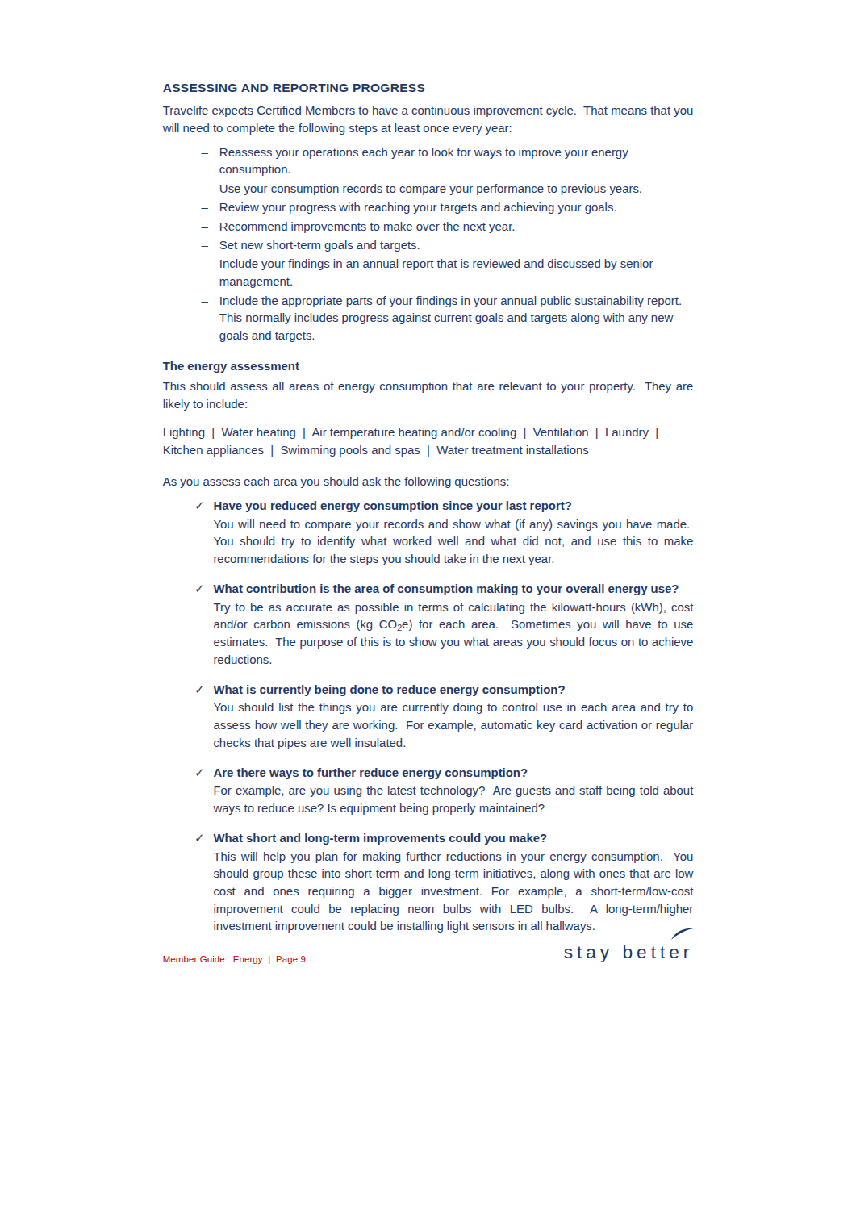ASSESSING AND REPORTING PROGRESS
Travelife expects Certified Members to have a continuous improvement cycle. That means that you will need to complete the following steps at least once every year:
Reassess your operations each year to look for ways to improve your energy consumption.
Use your consumption records to compare your performance to previous years.
Review your progress with reaching your targets and achieving your goals.
Recommend improvements to make over the next year.
Set new short-term goals and targets.
Include your findings in an annual report that is reviewed and discussed by senior management.
Include the appropriate parts of your findings in your annual public sustainability report. This normally includes progress against current goals and targets along with any new goals and targets.
The energy assessment
This should assess all areas of energy consumption that are relevant to your property. They are likely to include:
Lighting | Water heating | Air temperature heating and/or cooling | Ventilation | Laundry | Kitchen appliances | Swimming pools and spas | Water treatment installations
As you assess each area you should ask the following questions:
Have you reduced energy consumption since your last report? You will need to compare your records and show what (if any) savings you have made. You should try to identify what worked well and what did not, and use this to make recommendations for the steps you should take in the next year.
What contribution is the area of consumption making to your overall energy use? Try to be as accurate as possible in terms of calculating the kilowatt-hours (kWh), cost and/or carbon emissions (kg CO2e) for each area. Sometimes you will have to use estimates. The purpose of this is to show you what areas you should focus on to achieve reductions.
What is currently being done to reduce energy consumption? You should list the things you are currently doing to control use in each area and try to assess how well they are working. For example, automatic key card activation or regular checks that pipes are well insulated.
Are there ways to further reduce energy consumption? For example, are you using the latest technology? Are guests and staff being told about ways to reduce use? Is equipment being properly maintained?
What short and long-term improvements could you make? This will help you plan for making further reductions in your energy consumption. You should group these into short-term and long-term initiatives, along with ones that are low cost and ones requiring a bigger investment. For example, a short-term/low-cost improvement could be replacing neon bulbs with LED bulbs. A long-term/higher investment improvement could be installing light sensors in all hallways.
Member Guide: Energy | Page 9
stay better